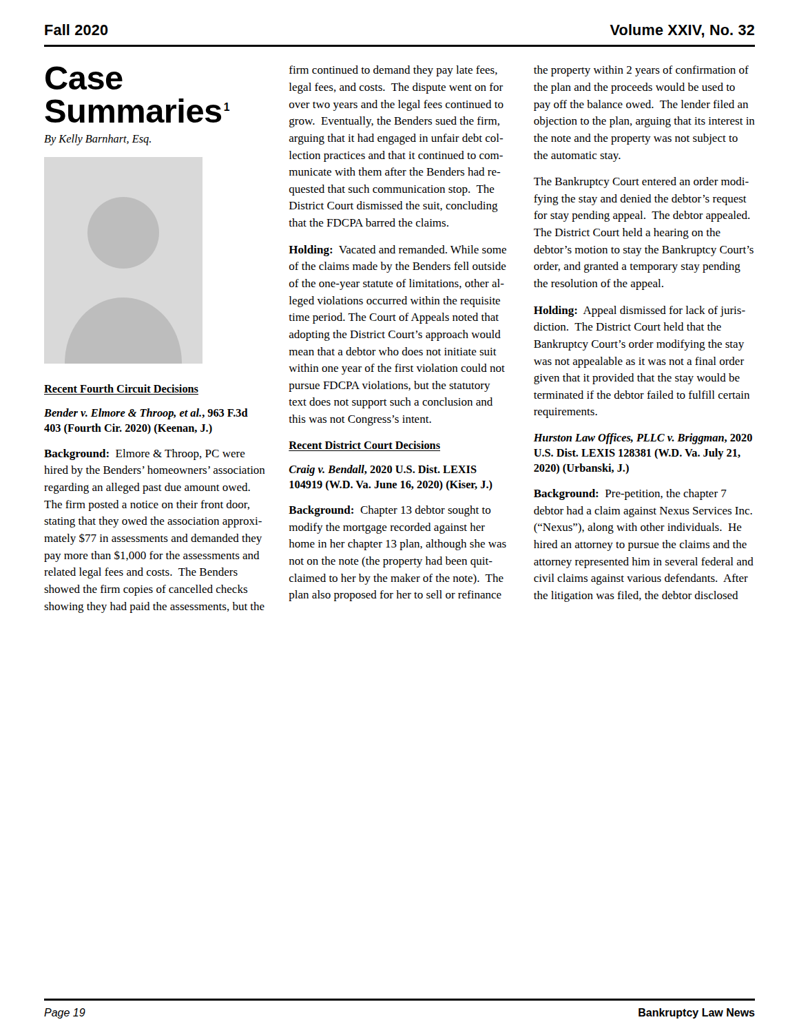Fall 2020
Volume XXIV, No. 32
Case Summaries1
By Kelly Barnhart, Esq.
Recent Fourth Circuit Decisions
Bender v. Elmore & Throop, et al., 963 F.3d 403 (Fourth Cir. 2020) (Keenan, J.)
Background: Elmore & Throop, PC were hired by the Benders’ homeowners’ association regarding an alleged past due amount owed. The firm posted a notice on their front door, stating that they owed the association approximately $77 in assessments and demanded they pay more than $1,000 for the assessments and related legal fees and costs. The Benders showed the firm copies of cancelled checks showing they had paid the assessments, but the firm continued to demand they pay late fees, legal fees, and costs. The dispute went on for over two years and the legal fees continued to grow. Eventually, the Benders sued the firm, arguing that it had engaged in unfair debt collection practices and that it continued to communicate with them after the Benders had requested that such communication stop. The District Court dismissed the suit, concluding that the FDCPA barred the claims.
Holding: Vacated and remanded. While some of the claims made by the Benders fell outside of the one-year statute of limitations, other alleged violations occurred within the requisite time period. The Court of Appeals noted that adopting the District Court’s approach would mean that a debtor who does not initiate suit within one year of the first violation could not pursue FDCPA violations, but the statutory text does not support such a conclusion and this was not Congress’s intent.
Recent District Court Decisions
Craig v. Bendall, 2020 U.S. Dist. LEXIS 104919 (W.D. Va. June 16, 2020) (Kiser, J.)
Background: Chapter 13 debtor sought to modify the mortgage recorded against her home in her chapter 13 plan, although she was not on the note (the property had been quitclaimed to her by the maker of the note). The plan also proposed for her to sell or refinance the property within 2 years of confirmation of the plan and the proceeds would be used to pay off the balance owed. The lender filed an objection to the plan, arguing that its interest in the note and the property was not subject to the automatic stay.
The Bankruptcy Court entered an order modifying the stay and denied the debtor’s request for stay pending appeal. The debtor appealed. The District Court held a hearing on the debtor’s motion to stay the Bankruptcy Court’s order, and granted a temporary stay pending the resolution of the appeal.
Holding: Appeal dismissed for lack of jurisdiction. The District Court held that the Bankruptcy Court’s order modifying the stay was not appealable as it was not a final order given that it provided that the stay would be terminated if the debtor failed to fulfill certain requirements.
Hurston Law Offices, PLLC v. Briggman, 2020 U.S. Dist. LEXIS 128381 (W.D. Va. July 21, 2020) (Urbanski, J.)
Background: Pre-petition, the chapter 7 debtor had a claim against Nexus Services Inc. (“Nexus”), along with other individuals. He hired an attorney to pursue the claims and the attorney represented him in several federal and civil claims against various defendants. After the litigation was filed, the debtor disclosed
Page 19
Bankruptcy Law News